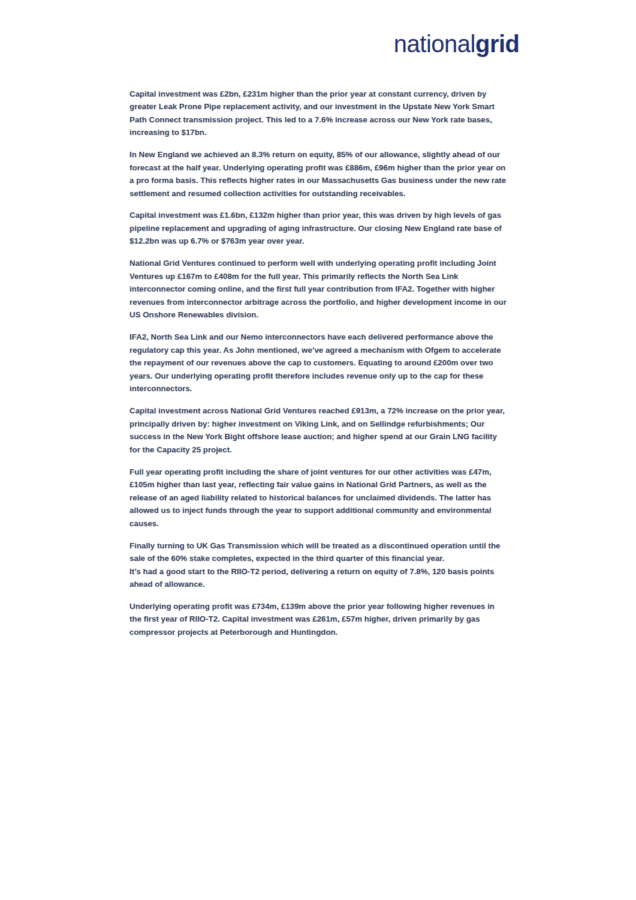national grid
Capital investment was £2bn, £231m higher than the prior year at constant currency, driven by greater Leak Prone Pipe replacement activity, and our investment in the Upstate New York Smart Path Connect transmission project. This led to a 7.6% increase across our New York rate bases, increasing to $17bn.
In New England we achieved an 8.3% return on equity, 85% of our allowance, slightly ahead of our forecast at the half year. Underlying operating profit was £886m, £96m higher than the prior year on a pro forma basis. This reflects higher rates in our Massachusetts Gas business under the new rate settlement and resumed collection activities for outstanding receivables.
Capital investment was £1.6bn, £132m higher than prior year, this was driven by high levels of gas pipeline replacement and upgrading of aging infrastructure. Our closing New England rate base of $12.2bn was up 6.7% or $763m year over year.
National Grid Ventures continued to perform well with underlying operating profit including Joint Ventures up £167m to £408m for the full year. This primarily reflects the North Sea Link interconnector coming online, and the first full year contribution from IFA2. Together with higher revenues from interconnector arbitrage across the portfolio, and higher development income in our US Onshore Renewables division.
IFA2, North Sea Link and our Nemo interconnectors have each delivered performance above the regulatory cap this year. As John mentioned, we’ve agreed a mechanism with Ofgem to accelerate the repayment of our revenues above the cap to customers. Equating to around £200m over two years. Our underlying operating profit therefore includes revenue only up to the cap for these interconnectors.
Capital investment across National Grid Ventures reached £913m, a 72% increase on the prior year, principally driven by: higher investment on Viking Link, and on Sellindge refurbishments; Our success in the New York Bight offshore lease auction; and higher spend at our Grain LNG facility for the Capacity 25 project.
Full year operating profit including the share of joint ventures for our other activities was £47m, £105m higher than last year, reflecting fair value gains in National Grid Partners, as well as the release of an aged liability related to historical balances for unclaimed dividends. The latter has allowed us to inject funds through the year to support additional community and environmental causes.
Finally turning to UK Gas Transmission which will be treated as a discontinued operation until the sale of the 60% stake completes, expected in the third quarter of this financial year.
It’s had a good start to the RIIO-T2 period, delivering a return on equity of 7.8%, 120 basis points ahead of allowance.
Underlying operating profit was £734m, £139m above the prior year following higher revenues in the first year of RIIO-T2. Capital investment was £261m, £57m higher, driven primarily by gas compressor projects at Peterborough and Huntingdon.